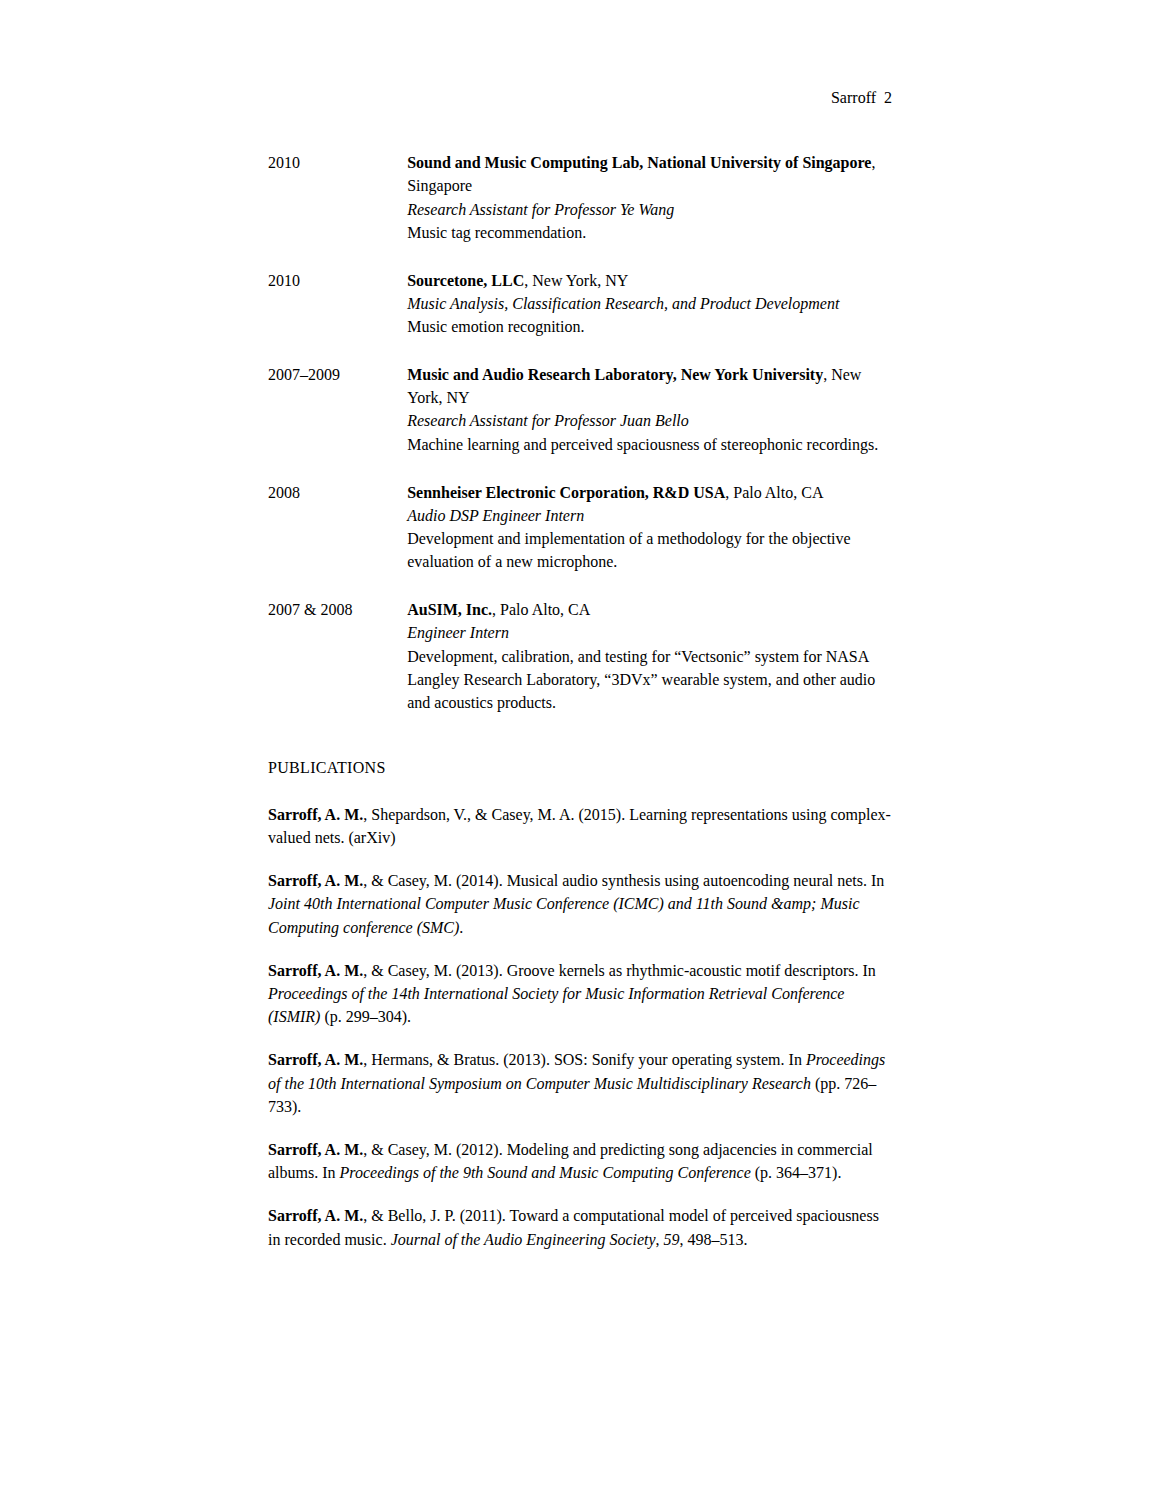Sarroff 2
2010
Sound and Music Computing Lab, National University of Singapore, Singapore
Research Assistant for Professor Ye Wang
Music tag recommendation.
2010
Sourcetone, LLC, New York, NY
Music Analysis, Classification Research, and Product Development
Music emotion recognition.
2007–2009
Music and Audio Research Laboratory, New York University, New York, NY
Research Assistant for Professor Juan Bello
Machine learning and perceived spaciousness of stereophonic recordings.
2008
Sennheiser Electronic Corporation, R&D USA, Palo Alto, CA
Audio DSP Engineer Intern
Development and implementation of a methodology for the objective evaluation of a new microphone.
2007 & 2008
AuSIM, Inc., Palo Alto, CA
Engineer Intern
Development, calibration, and testing for “Vectsonic” system for NASA Langley Research Laboratory, “3DVx” wearable system, and other audio and acoustics products.
PUBLICATIONS
Sarroff, A. M., Shepardson, V., & Casey, M. A. (2015). Learning representations using complex-valued nets. (arXiv)
Sarroff, A. M., & Casey, M. (2014). Musical audio synthesis using autoencoding neural nets. In Joint 40th International Computer Music Conference (ICMC) and 11th Sound &amp; Music Computing conference (SMC).
Sarroff, A. M., & Casey, M. (2013). Groove kernels as rhythmic-acoustic motif descriptors. In Proceedings of the 14th International Society for Music Information Retrieval Conference (ISMIR) (p. 299–304).
Sarroff, A. M., Hermans, & Bratus. (2013). SOS: Sonify your operating system. In Proceedings of the 10th International Symposium on Computer Music Multidisciplinary Research (pp. 726–733).
Sarroff, A. M., & Casey, M. (2012). Modeling and predicting song adjacencies in commercial albums. In Proceedings of the 9th Sound and Music Computing Conference (p. 364–371).
Sarroff, A. M., & Bello, J. P. (2011). Toward a computational model of perceived spaciousness in recorded music. Journal of the Audio Engineering Society, 59, 498–513.